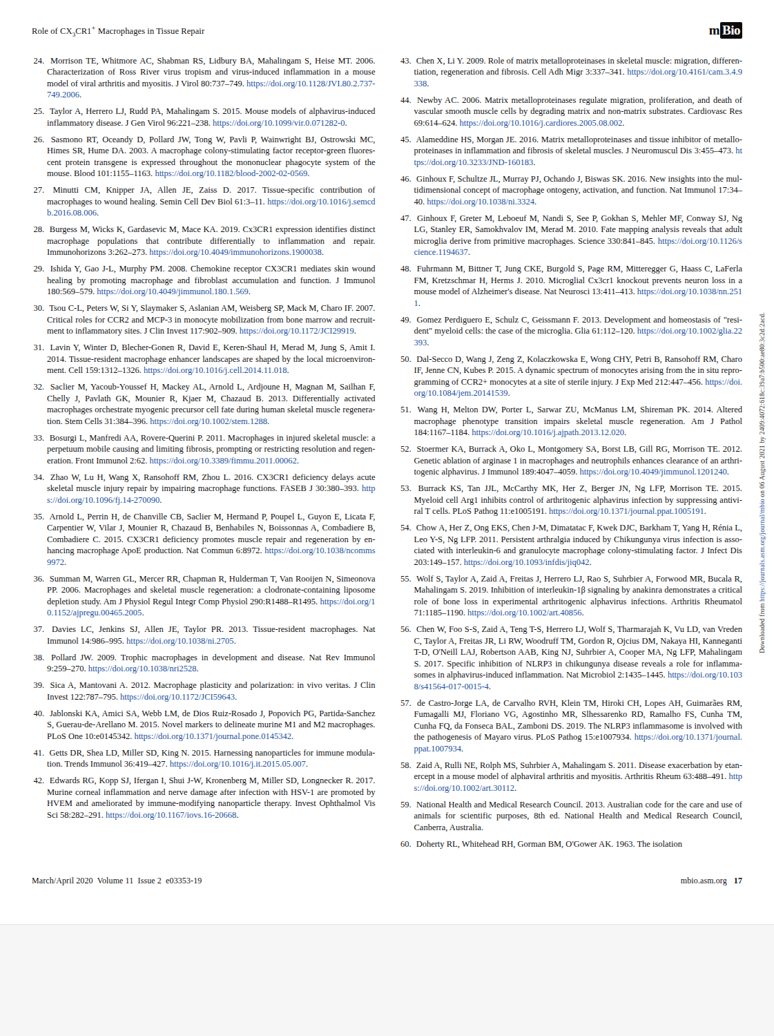Role of CX3CR1+ Macrophages in Tissue Repair
mBio
24. Morrison TE, Whitmore AC, Shabman RS, Lidbury BA, Mahalingam S, Heise MT. 2006. Characterization of Ross River virus tropism and virus-induced inflammation in a mouse model of viral arthritis and myositis. J Virol 80:737–749. https://doi.org/10.1128/JVI.80.2.737-749.2006.
25. Taylor A, Herrero LJ, Rudd PA, Mahalingam S. 2015. Mouse models of alphavirus-induced inflammatory disease. J Gen Virol 96:221–238. https://doi.org/10.1099/vir.0.071282-0.
26. Sasmono RT, Oceandy D, Pollard JW, Tong W, Pavli P, Wainwright BJ, Ostrowski MC, Himes SR, Hume DA. 2003. A macrophage colony-stimulating factor receptor-green fluorescent protein transgene is expressed throughout the mononuclear phagocyte system of the mouse. Blood 101:1155–1163. https://doi.org/10.1182/blood-2002-02-0569.
27. Minutti CM, Knipper JA, Allen JE, Zaiss D. 2017. Tissue-specific contribution of macrophages to wound healing. Semin Cell Dev Biol 61:3–11. https://doi.org/10.1016/j.semcdb.2016.08.006.
28. Burgess M, Wicks K, Gardasevic M, Mace KA. 2019. Cx3CR1 expression identifies distinct macrophage populations that contribute differentially to inflammation and repair. Immunohorizons 3:262–273. https://doi.org/10.4049/immunohorizons.1900038.
29. Ishida Y, Gao J-L, Murphy PM. 2008. Chemokine receptor CX3CR1 mediates skin wound healing by promoting macrophage and fibroblast accumulation and function. J Immunol 180:569–579. https://doi.org/10.4049/jimmunol.180.1.569.
30. Tsou C-L, Peters W, Si Y, Slaymaker S, Aslanian AM, Weisberg SP, Mack M, Charo IF. 2007. Critical roles for CCR2 and MCP-3 in monocyte mobilization from bone marrow and recruitment to inflammatory sites. J Clin Invest 117:902–909. https://doi.org/10.1172/JCI29919.
31. Lavin Y, Winter D, Blecher-Gonen R, David E, Keren-Shaul H, Merad M, Jung S, Amit I. 2014. Tissue-resident macrophage enhancer landscapes are shaped by the local microenvironment. Cell 159:1312–1326. https://doi.org/10.1016/j.cell.2014.11.018.
32. Saclier M, Yacoub-Youssef H, Mackey AL, Arnold L, Ardjoune H, Magnan M, Sailhan F, Chelly J, Pavlath GK, Mounier R, Kjaer M, Chazaud B. 2013. Differentially activated macrophages orchestrate myogenic precursor cell fate during human skeletal muscle regeneration. Stem Cells 31:384–396. https://doi.org/10.1002/stem.1288.
33. Bosurgi L, Manfredi AA, Rovere-Querini P. 2011. Macrophages in injured skeletal muscle: a perpetuum mobile causing and limiting fibrosis, prompting or restricting resolution and regeneration. Front Immunol 2:62. https://doi.org/10.3389/fimmu.2011.00062.
34. Zhao W, Lu H, Wang X, Ransohoff RM, Zhou L. 2016. CX3CR1 deficiency delays acute skeletal muscle injury repair by impairing macrophage functions. FASEB J 30:380–393. https://doi.org/10.1096/fj.14-270090.
35. Arnold L, Perrin H, de Chanville CB, Saclier M, Hermand P, Poupel L, Guyon E, Licata F, Carpentier W, Vilar J, Mounier R, Chazaud B, Benhabiles N, Boissonnas A, Combadiere B, Combadiere C. 2015. CX3CR1 deficiency promotes muscle repair and regeneration by enhancing macrophage ApoE production. Nat Commun 6:8972. https://doi.org/10.1038/ncomms9972.
36. Summan M, Warren GL, Mercer RR, Chapman R, Hulderman T, Van Rooijen N, Simeonova PP. 2006. Macrophages and skeletal muscle regeneration: a clodronate-containing liposome depletion study. Am J Physiol Regul Integr Comp Physiol 290:R1488–R1495. https://doi.org/10.1152/ajpregu.00465.2005.
37. Davies LC, Jenkins SJ, Allen JE, Taylor PR. 2013. Tissue-resident macrophages. Nat Immunol 14:986–995. https://doi.org/10.1038/ni.2705.
38. Pollard JW. 2009. Trophic macrophages in development and disease. Nat Rev Immunol 9:259–270. https://doi.org/10.1038/nri2528.
39. Sica A, Mantovani A. 2012. Macrophage plasticity and polarization: in vivo veritas. J Clin Invest 122:787–795. https://doi.org/10.1172/JCI59643.
40. Jablonski KA, Amici SA, Webb LM, de Dios Ruiz-Rosado J, Popovich PG, Partida-Sanchez S, Guerau-de-Arellano M. 2015. Novel markers to delineate murine M1 and M2 macrophages. PLoS One 10:e0145342. https://doi.org/10.1371/journal.pone.0145342.
41. Getts DR, Shea LD, Miller SD, King N. 2015. Harnessing nanoparticles for immune modulation. Trends Immunol 36:419–427. https://doi.org/10.1016/j.it.2015.05.007.
42. Edwards RG, Kopp SJ, Ifergan I, Shui J-W, Kronenberg M, Miller SD, Longnecker R. 2017. Murine corneal inflammation and nerve damage after infection with HSV-1 are promoted by HVEM and ameliorated by immune-modifying nanoparticle therapy. Invest Ophthalmol Vis Sci 58:282–291. https://doi.org/10.1167/iovs.16-20668.
43. Chen X, Li Y. 2009. Role of matrix metalloproteinases in skeletal muscle: migration, differentiation, regeneration and fibrosis. Cell Adh Migr 3:337–341. https://doi.org/10.4161/cam.3.4.9338.
44. Newby AC. 2006. Matrix metalloproteinases regulate migration, proliferation, and death of vascular smooth muscle cells by degrading matrix and non-matrix substrates. Cardiovasc Res 69:614–624. https://doi.org/10.1016/j.cardiores.2005.08.002.
45. Alameddine HS, Morgan JE. 2016. Matrix metalloproteinases and tissue inhibitor of metalloproteinases in inflammation and fibrosis of skeletal muscles. J Neuromuscul Dis 3:455–473. https://doi.org/10.3233/JND-160183.
46. Ginhoux F, Schultze JL, Murray PJ, Ochando J, Biswas SK. 2016. New insights into the multidimensional concept of macrophage ontogeny, activation, and function. Nat Immunol 17:34–40. https://doi.org/10.1038/ni.3324.
47. Ginhoux F, Greter M, Leboeuf M, Nandi S, See P, Gokhan S, Mehler MF, Conway SJ, Ng LG, Stanley ER, Samokhvalov IM, Merad M. 2010. Fate mapping analysis reveals that adult microglia derive from primitive macrophages. Science 330:841–845. https://doi.org/10.1126/science.1194637.
48. Fuhrmann M, Bittner T, Jung CKE, Burgold S, Page RM, Mitteregger G, Haass C, LaFerla FM, Kretzschmar H, Herms J. 2010. Microglial Cx3cr1 knockout prevents neuron loss in a mouse model of Alzheimer's disease. Nat Neurosci 13:411–413. https://doi.org/10.1038/nn.2511.
49. Gomez Perdiguero E, Schulz C, Geissmann F. 2013. Development and homeostasis of "resident" myeloid cells: the case of the microglia. Glia 61:112–120. https://doi.org/10.1002/glia.22393.
50. Dal-Secco D, Wang J, Zeng Z, Kolaczkowska E, Wong CHY, Petri B, Ransohoff RM, Charo IF, Jenne CN, Kubes P. 2015. A dynamic spectrum of monocytes arising from the in situ reprogramming of CCR2+ monocytes at a site of sterile injury. J Exp Med 212:447–456. https://doi.org/10.1084/jem.20141539.
51. Wang H, Melton DW, Porter L, Sarwar ZU, McManus LM, Shireman PK. 2014. Altered macrophage phenotype transition impairs skeletal muscle regeneration. Am J Pathol 184:1167–1184. https://doi.org/10.1016/j.ajpath.2013.12.020.
52. Stoermer KA, Burrack A, Oko L, Montgomery SA, Borst LB, Gill RG, Morrison TE. 2012. Genetic ablation of arginase 1 in macrophages and neutrophils enhances clearance of an arthritogenic alphavirus. J Immunol 189:4047–4059. https://doi.org/10.4049/jimmunol.1201240.
53. Burrack KS, Tan JJL, McCarthy MK, Her Z, Berger JN, Ng LFP, Morrison TE. 2015. Myeloid cell Arg1 inhibits control of arthritogenic alphavirus infection by suppressing antiviral T cells. PLoS Pathog 11:e1005191. https://doi.org/10.1371/journal.ppat.1005191.
54. Chow A, Her Z, Ong EKS, Chen J-M, Dimatatac F, Kwek DJC, Barkham T, Yang H, Rénia L, Leo Y-S, Ng LFP. 2011. Persistent arthralgia induced by Chikungunya virus infection is associated with interleukin-6 and granulocyte macrophage colony-stimulating factor. J Infect Dis 203:149–157. https://doi.org/10.1093/infdis/jiq042.
55. Wolf S, Taylor A, Zaid A, Freitas J, Herrero LJ, Rao S, Suhrbier A, Forwood MR, Bucala R, Mahalingam S. 2019. Inhibition of interleukin-1β signaling by anakinra demonstrates a critical role of bone loss in experimental arthritogenic alphavirus infections. Arthritis Rheumatol 71:1185–1190. https://doi.org/10.1002/art.40856.
56. Chen W, Foo S-S, Zaid A, Teng T-S, Herrero LJ, Wolf S, Tharmarajah K, Vu LD, van Vreden C, Taylor A, Freitas JR, Li RW, Woodruff TM, Gordon R, Ojcius DM, Nakaya HI, Kanneganti T-D, O'Neill LAJ, Robertson AAB, King NJ, Suhrbier A, Cooper MA, Ng LFP, Mahalingam S. 2017. Specific inhibition of NLRP3 in chikungunya disease reveals a role for inflammasomes in alphavirus-induced inflammation. Nat Microbiol 2:1435–1445. https://doi.org/10.1038/s41564-017-0015-4.
57. de Castro-Jorge LA, de Carvalho RVH, Klein TM, Hiroki CH, Lopes AH, Guimarães RM, Fumagalli MJ, Floriano VG, Agostinho MR, Slhessarenko RD, Ramalho FS, Cunha TM, Cunha FQ, da Fonseca BAL, Zamboni DS. 2019. The NLRP3 inflammasome is involved with the pathogenesis of Mayaro virus. PLoS Pathog 15:e1007934. https://doi.org/10.1371/journal.ppat.1007934.
58. Zaid A, Rulli NE, Rolph MS, Suhrbier A, Mahalingam S. 2011. Disease exacerbation by etanercept in a mouse model of alphaviral arthritis and myositis. Arthritis Rheum 63:488–491. https://doi.org/10.1002/art.30112.
59. National Health and Medical Research Council. 2013. Australian code for the care and use of animals for scientific purposes, 8th ed. National Health and Medical Research Council, Canberra, Australia.
60. Doherty RL, Whitehead RH, Gorman BM, O'Gower AK. 1963. The isolation
Downloaded from https://journals.asm.org/journal/mbio on 06 August 2021 by 2409:4072:618c:39a7:b500:ae80:3c2d:2acd.
March/April 2020 Volume 11 Issue 2 e03353-19
mbio.asm.org 17